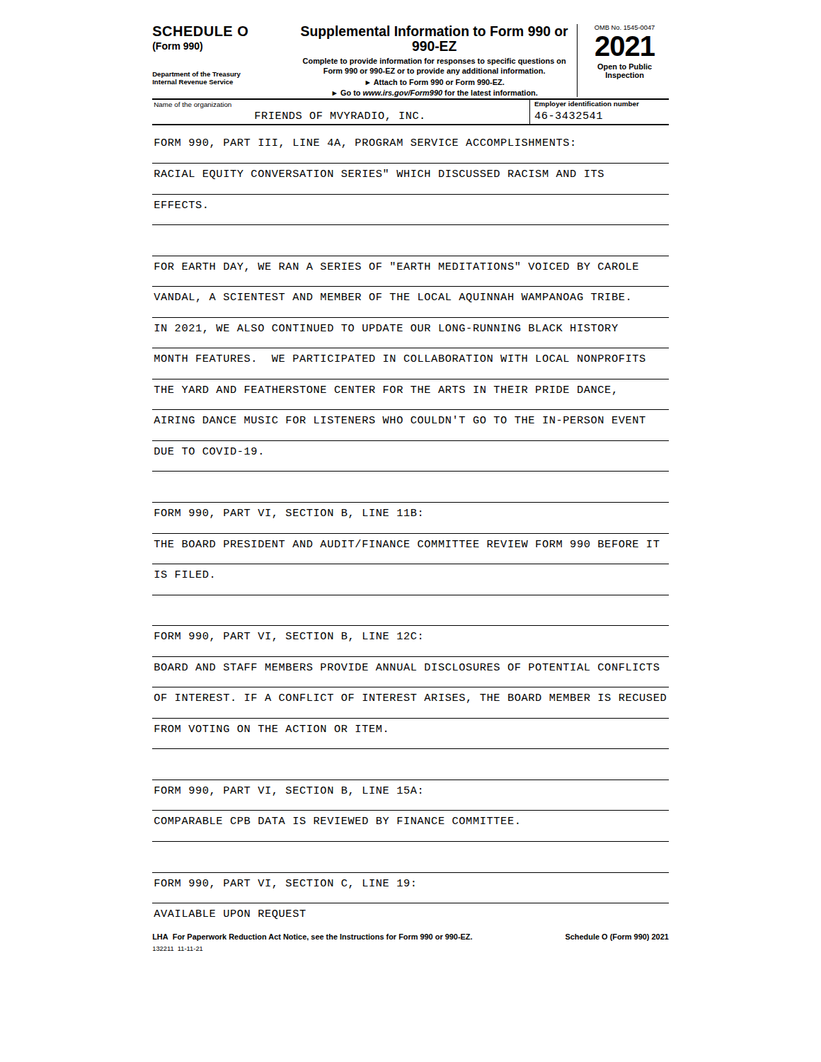SCHEDULE O
(Form 990)
Department of the Treasury
Internal Revenue Service
Supplemental Information to Form 990 or 990-EZ
Complete to provide information for responses to specific questions on
Form 990 or 990-EZ or to provide any additional information.
► Attach to Form 990 or Form 990-EZ.
► Go to www.irs.gov/Form990 for the latest information.
OMB No. 1545-0047
2021
Open to Public
Inspection
Name of the organization
FRIENDS OF MVYRADIO, INC.
Employer identification number
46-3432541
FORM 990, PART III, LINE 4A, PROGRAM SERVICE ACCOMPLISHMENTS:
RACIAL EQUITY CONVERSATION SERIES" WHICH DISCUSSED RACISM AND ITS
EFFECTS.
FOR EARTH DAY, WE RAN A SERIES OF "EARTH MEDITATIONS" VOICED BY CAROLE
VANDAL, A SCIENTEST AND MEMBER OF THE LOCAL AQUINNAH WAMPANOAG TRIBE.
IN 2021, WE ALSO CONTINUED TO UPDATE OUR LONG-RUNNING BLACK HISTORY
MONTH FEATURES. WE PARTICIPATED IN COLLABORATION WITH LOCAL NONPROFITS
THE YARD AND FEATHERSTONE CENTER FOR THE ARTS IN THEIR PRIDE DANCE,
AIRING DANCE MUSIC FOR LISTENERS WHO COULDN'T GO TO THE IN-PERSON EVENT
DUE TO COVID-19.
FORM 990, PART VI, SECTION B, LINE 11B:
THE BOARD PRESIDENT AND AUDIT/FINANCE COMMITTEE REVIEW FORM 990 BEFORE IT
IS FILED.
FORM 990, PART VI, SECTION B, LINE 12C:
BOARD AND STAFF MEMBERS PROVIDE ANNUAL DISCLOSURES OF POTENTIAL CONFLICTS
OF INTEREST. IF A CONFLICT OF INTEREST ARISES, THE BOARD MEMBER IS RECUSED
FROM VOTING ON THE ACTION OR ITEM.
FORM 990, PART VI, SECTION B, LINE 15A:
COMPARABLE CPB DATA IS REVIEWED BY FINANCE COMMITTEE.
FORM 990, PART VI, SECTION C, LINE 19:
AVAILABLE UPON REQUEST
LHA For Paperwork Reduction Act Notice, see the Instructions for Form 990 or 990-EZ.
Schedule O (Form 990) 2021
132211 11-11-21